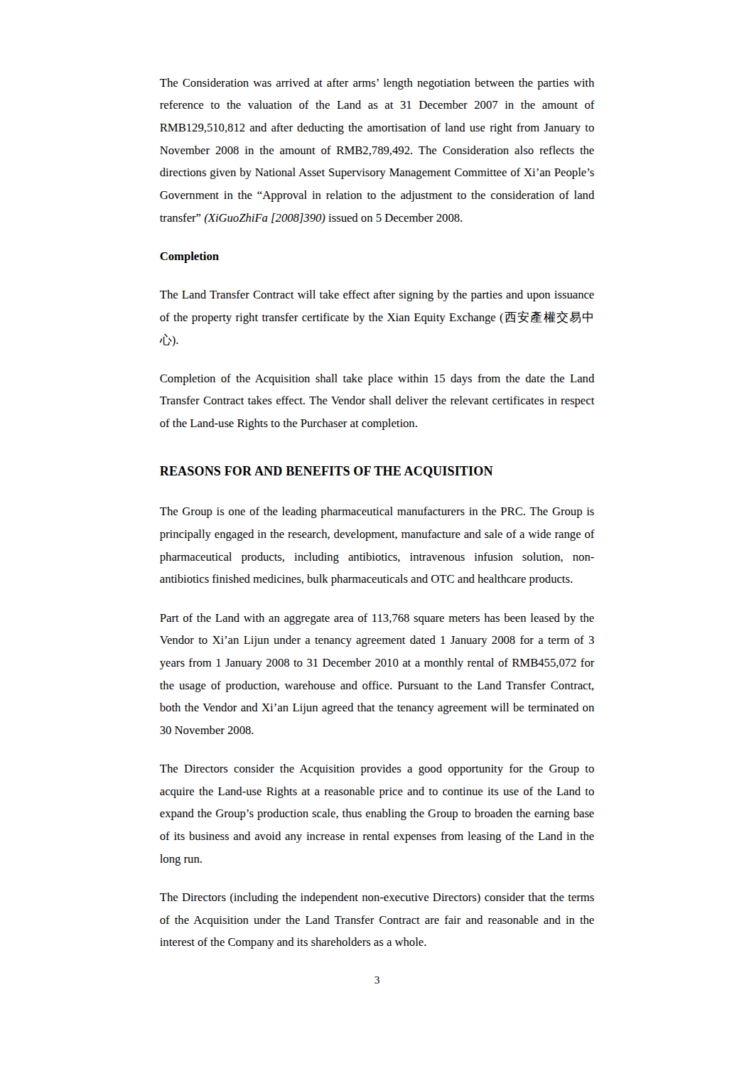The Consideration was arrived at after arms’ length negotiation between the parties with reference to the valuation of the Land as at 31 December 2007 in the amount of RMB129,510,812 and after deducting the amortisation of land use right from January to November 2008 in the amount of RMB2,789,492. The Consideration also reflects the directions given by National Asset Supervisory Management Committee of Xi’an People’s Government in the “Approval in relation to the adjustment to the consideration of land transfer” (XiGuoZhiFa [2008]390) issued on 5 December 2008.
Completion
The Land Transfer Contract will take effect after signing by the parties and upon issuance of the property right transfer certificate by the Xian Equity Exchange (西安產權交易中心).
Completion of the Acquisition shall take place within 15 days from the date the Land Transfer Contract takes effect. The Vendor shall deliver the relevant certificates in respect of the Land-use Rights to the Purchaser at completion.
REASONS FOR AND BENEFITS OF THE ACQUISITION
The Group is one of the leading pharmaceutical manufacturers in the PRC. The Group is principally engaged in the research, development, manufacture and sale of a wide range of pharmaceutical products, including antibiotics, intravenous infusion solution, non-antibiotics finished medicines, bulk pharmaceuticals and OTC and healthcare products.
Part of the Land with an aggregate area of 113,768 square meters has been leased by the Vendor to Xi’an Lijun under a tenancy agreement dated 1 January 2008 for a term of 3 years from 1 January 2008 to 31 December 2010 at a monthly rental of RMB455,072 for the usage of production, warehouse and office. Pursuant to the Land Transfer Contract, both the Vendor and Xi’an Lijun agreed that the tenancy agreement will be terminated on 30 November 2008.
The Directors consider the Acquisition provides a good opportunity for the Group to acquire the Land-use Rights at a reasonable price and to continue its use of the Land to expand the Group’s production scale, thus enabling the Group to broaden the earning base of its business and avoid any increase in rental expenses from leasing of the Land in the long run.
The Directors (including the independent non-executive Directors) consider that the terms of the Acquisition under the Land Transfer Contract are fair and reasonable and in the interest of the Company and its shareholders as a whole.
3